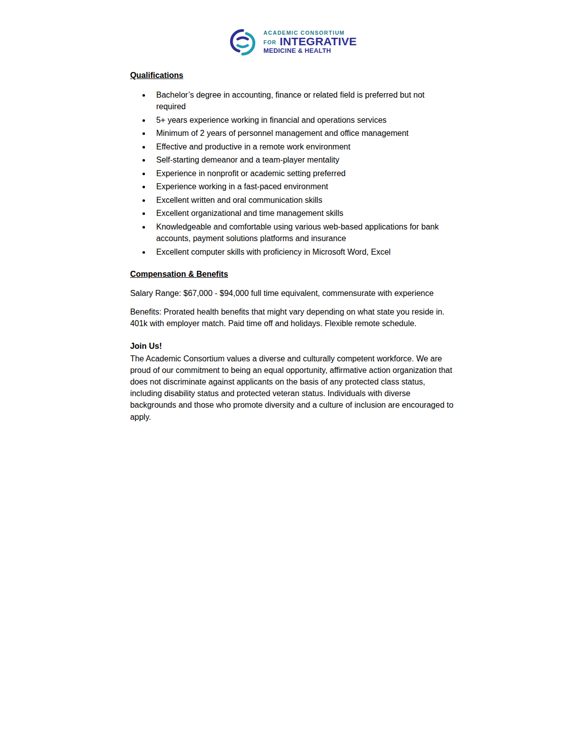ACADEMIC CONSORTIUM
FOR INTEGRATIVE
MEDICINE & HEALTH
Qualifications
Bachelor’s degree in accounting, finance or related field is preferred but not required
5+ years experience working in financial and operations services
Minimum of 2 years of personnel management and office management
Effective and productive in a remote work environment
Self-starting demeanor and a team-player mentality
Experience in nonprofit or academic setting preferred
Experience working in a fast-paced environment
Excellent written and oral communication skills
Excellent organizational and time management skills
Knowledgeable and comfortable using various web-based applications for bank accounts, payment solutions platforms and insurance
Excellent computer skills with proficiency in Microsoft Word, Excel
Compensation & Benefits
Salary Range: $67,000 - $94,000 full time equivalent, commensurate with experience
Benefits: Prorated health benefits that might vary depending on what state you reside in. 401k with employer match. Paid time off and holidays. Flexible remote schedule.
Join Us!
The Academic Consortium values a diverse and culturally competent workforce. We are proud of our commitment to being an equal opportunity, affirmative action organization that does not discriminate against applicants on the basis of any protected class status, including disability status and protected veteran status. Individuals with diverse backgrounds and those who promote diversity and a culture of inclusion are encouraged to apply.